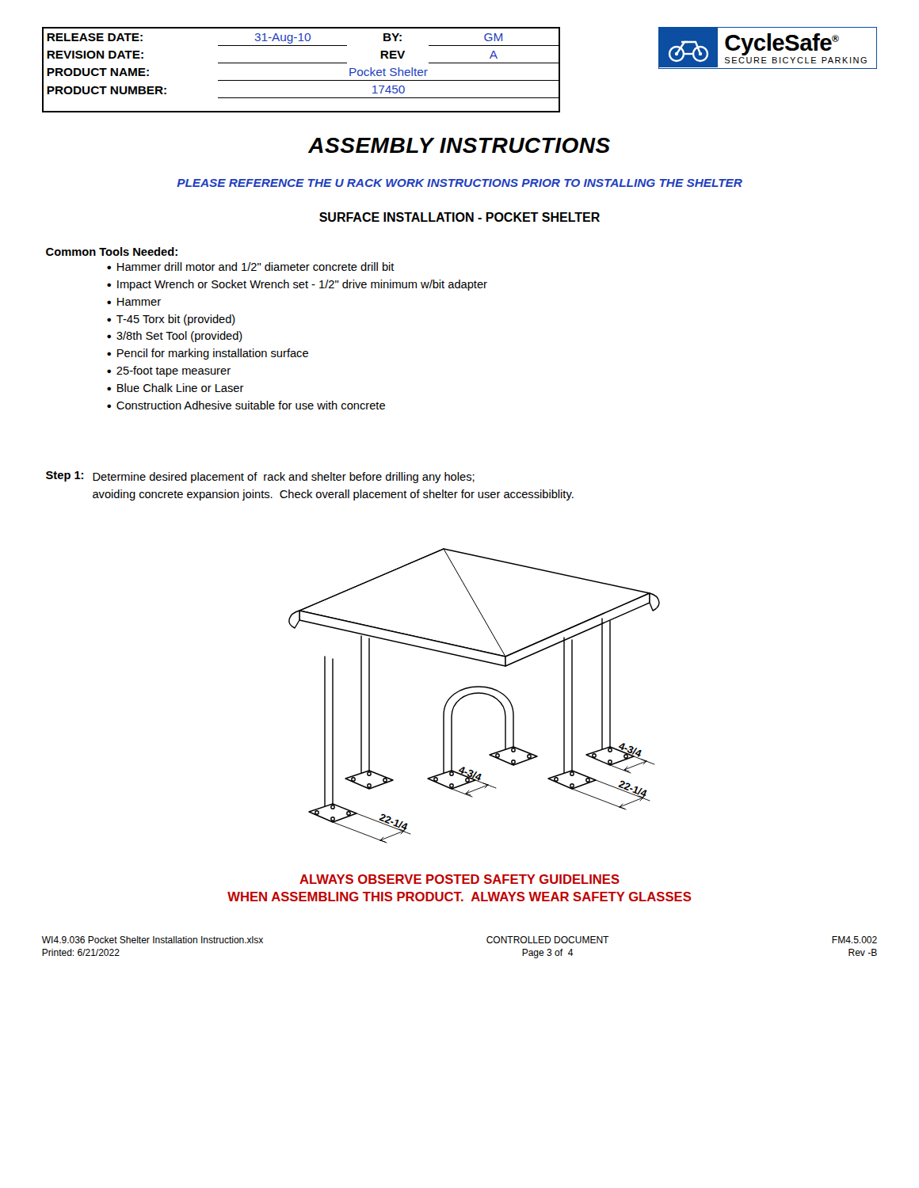| RELEASE DATE: | 31-Aug-10 | | BY: | GM |
| REVISION DATE: | | | REV | A |
| PRODUCT NAME: | Pocket Shelter |
| PRODUCT NUMBER: | 17450 |
CycleSafe®
SECURE BICYCLE PARKING
ASSEMBLY INSTRUCTIONS
PLEASE REFERENCE THE U RACK WORK INSTRUCTIONS PRIOR TO INSTALLING THE SHELTER
SURFACE INSTALLATION - POCKET SHELTER
Common Tools Needed:
Hammer drill motor and 1/2" diameter concrete drill bit
Impact Wrench or Socket Wrench set - 1/2" drive minimum w/bit adapter
Hammer
T-45 Torx bit (provided)
3/8th Set Tool (provided)
Pencil for marking installation surface
25-foot tape measurer
Blue Chalk Line or Laser
Construction Adhesive suitable for use with concrete
Step 1:
Determine desired placement of rack and shelter before drilling any holes;
avoiding concrete expansion joints. Check overall placement of shelter for user accessibiblity.
4-3/4 22-1/4 4-3/4 22-1/4
ALWAYS OBSERVE POSTED SAFETY GUIDELINES
WHEN ASSEMBLING THIS PRODUCT. ALWAYS WEAR SAFETY GLASSES
WI4.9.036 Pocket Shelter Installation Instruction.xlsx
Printed: 6/21/2022
CONTROLLED DOCUMENT
Page 3 of 4
FM4.5.002
Rev -B